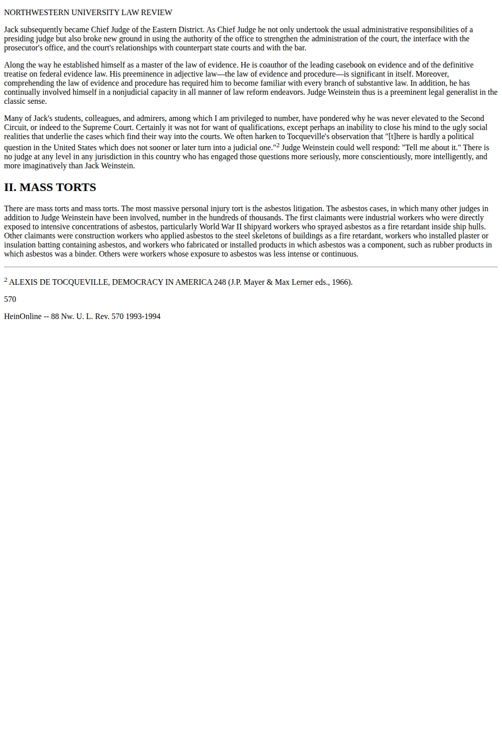NORTHWESTERN UNIVERSITY LAW REVIEW
Jack subsequently became Chief Judge of the Eastern District. As Chief Judge he not only undertook the usual administrative responsibilities of a presiding judge but also broke new ground in using the authority of the office to strengthen the administration of the court, the interface with the prosecutor's office, and the court's relationships with counterpart state courts and with the bar.
Along the way he established himself as a master of the law of evidence. He is coauthor of the leading casebook on evidence and of the definitive treatise on federal evidence law. His preeminence in adjective law—the law of evidence and procedure—is significant in itself. Moreover, comprehending the law of evidence and procedure has required him to become familiar with every branch of substantive law. In addition, he has continually involved himself in a nonjudicial capacity in all manner of law reform endeavors. Judge Weinstein thus is a preeminent legal generalist in the classic sense.
Many of Jack's students, colleagues, and admirers, among which I am privileged to number, have pondered why he was never elevated to the Second Circuit, or indeed to the Supreme Court. Certainly it was not for want of qualifications, except perhaps an inability to close his mind to the ugly social realities that underlie the cases which find their way into the courts. We often harken to Tocqueville's observation that "[t]here is hardly a political question in the United States which does not sooner or later turn into a judicial one."2 Judge Weinstein could well respond: "Tell me about it." There is no judge at any level in any jurisdiction in this country who has engaged those questions more seriously, more conscientiously, more intelligently, and more imaginatively than Jack Weinstein.
II. MASS TORTS
There are mass torts and mass torts. The most massive personal injury tort is the asbestos litigation. The asbestos cases, in which many other judges in addition to Judge Weinstein have been involved, number in the hundreds of thousands. The first claimants were industrial workers who were directly exposed to intensive concentrations of asbestos, particularly World War II shipyard workers who sprayed asbestos as a fire retardant inside ship hulls. Other claimants were construction workers who applied asbestos to the steel skeletons of buildings as a fire retardant, workers who installed plaster or insulation batting containing asbestos, and workers who fabricated or installed products in which asbestos was a component, such as rubber products in which asbestos was a binder. Others were workers whose exposure to asbestos was less intense or continuous.
2 ALEXIS DE TOCQUEVILLE, DEMOCRACY IN AMERICA 248 (J.P. Mayer & Max Lerner eds., 1966).
570
HeinOnline -- 88 Nw. U. L. Rev. 570 1993-1994